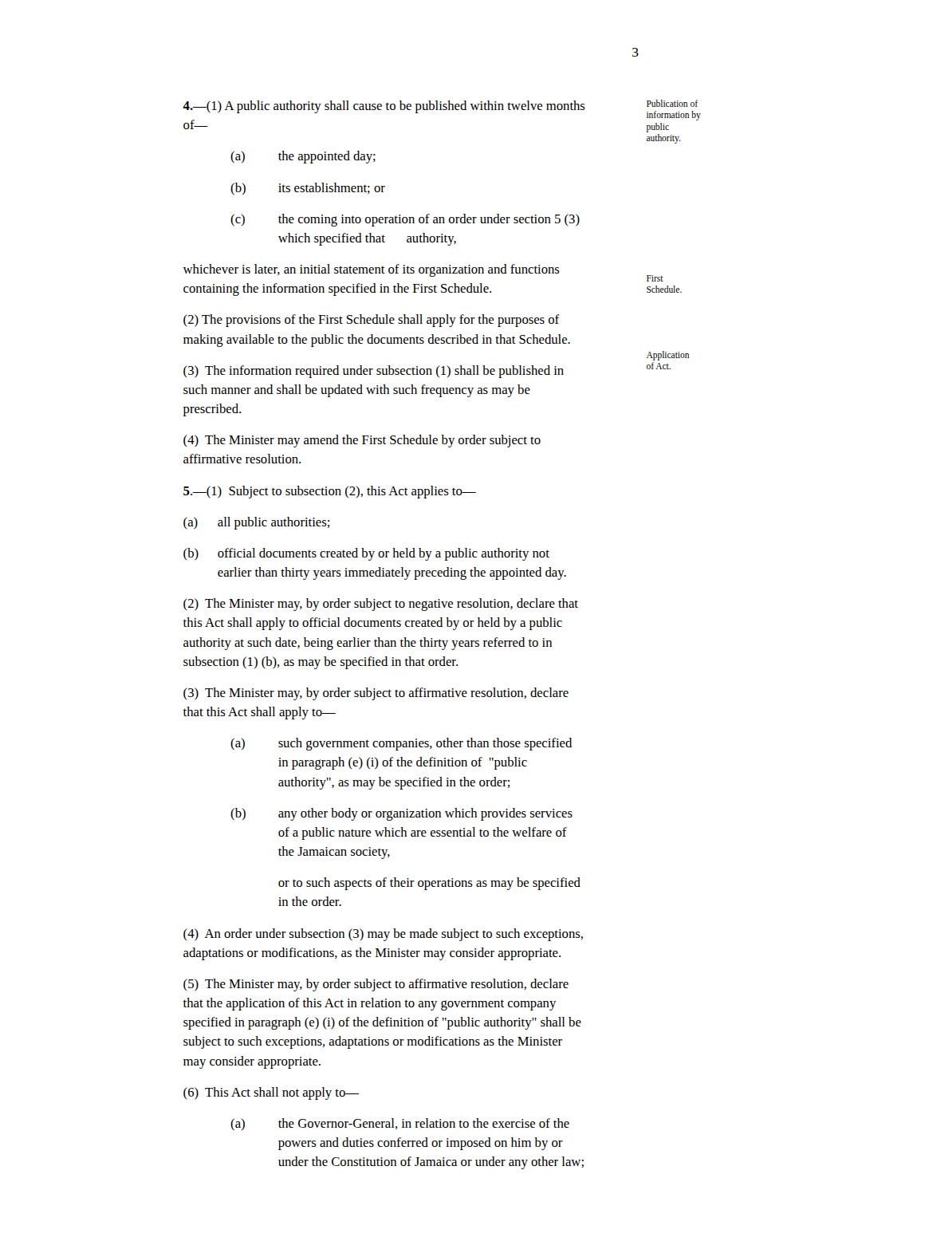3
Publication of
information by
public
authority.
First
Schedule.
Application
of Act.
4.—(1) A public authority shall cause to be published within twelve months of—
(a) the appointed day;
(b) its establishment; or
(c) the coming into operation of an order under section 5 (3) which specified that authority,
whichever is later, an initial statement of its organization and functions containing the information specified in the First Schedule.
(2) The provisions of the First Schedule shall apply for the purposes of making available to the public the documents described in that Schedule.
(3) The information required under subsection (1) shall be published in such manner and shall be updated with such frequency as may be prescribed.
(4) The Minister may amend the First Schedule by order subject to affirmative resolution.
5.—(1) Subject to subsection (2), this Act applies to—
(a) all public authorities;
(b) official documents created by or held by a public authority not earlier than thirty years immediately preceding the appointed day.
(2) The Minister may, by order subject to negative resolution, declare that this Act shall apply to official documents created by or held by a public authority at such date, being earlier than the thirty years referred to in subsection (1) (b), as may be specified in that order.
(3) The Minister may, by order subject to affirmative resolution, declare that this Act shall apply to—
(a) such government companies, other than those specified in paragraph (e) (i) of the definition of "public authority", as may be specified in the order;
(b) any other body or organization which provides services of a public nature which are essential to the welfare of the Jamaican society,
or to such aspects of their operations as may be specified in the order.
(4) An order under subsection (3) may be made subject to such exceptions, adaptations or modifications, as the Minister may consider appropriate.
(5) The Minister may, by order subject to affirmative resolution, declare that the application of this Act in relation to any government company specified in paragraph (e) (i) of the definition of "public authority" shall be subject to such exceptions, adaptations or modifications as the Minister may consider appropriate.
(6) This Act shall not apply to—
(a) the Governor-General, in relation to the exercise of the powers and duties conferred or imposed on him by or under the Constitution of Jamaica or under any other law;